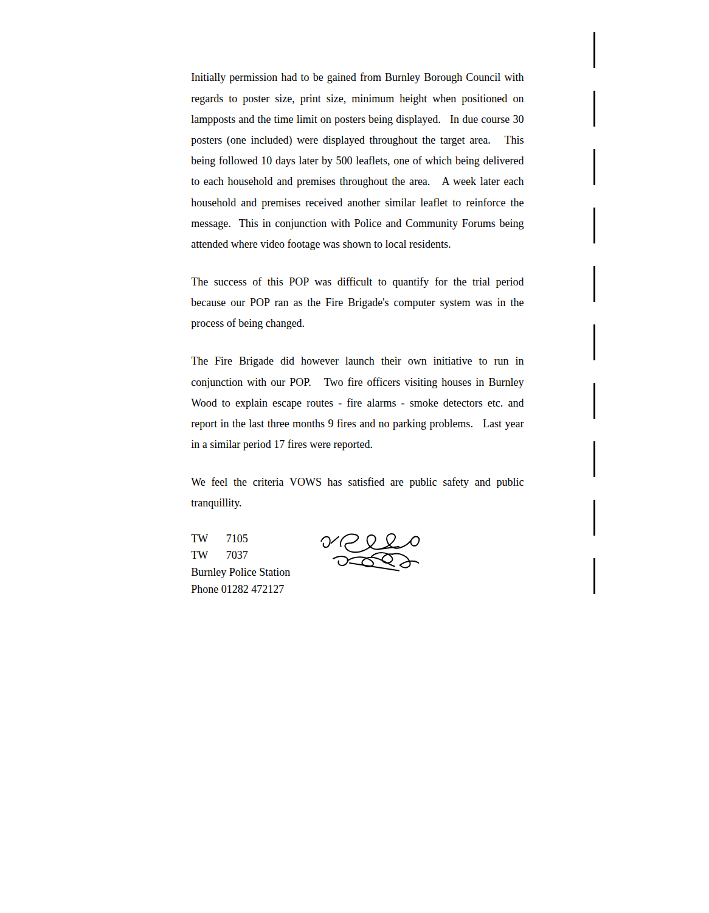Initially permission had to be gained from Burnley Borough Council with regards to poster size, print size, minimum height when positioned on lampposts and the time limit on posters being displayed. In due course 30 posters (one included) were displayed throughout the target area. This being followed 10 days later by 500 leaflets, one of which being delivered to each household and premises throughout the area. A week later each household and premises received another similar leaflet to reinforce the message. This in conjunction with Police and Community Forums being attended where video footage was shown to local residents.
The success of this POP was difficult to quantify for the trial period because our POP ran as the Fire Brigade's computer system was in the process of being changed.
The Fire Brigade did however launch their own initiative to run in conjunction with our POP. Two fire officers visiting houses in Burnley Wood to explain escape routes - fire alarms - smoke detectors etc. and report in the last three months 9 fires and no parking problems. Last year in a similar period 17 fires were reported.
We feel the criteria VOWS has satisfied are public safety and public tranquillity.
TW7105
TW7037
Burnley Police Station
Phone 01282 472127